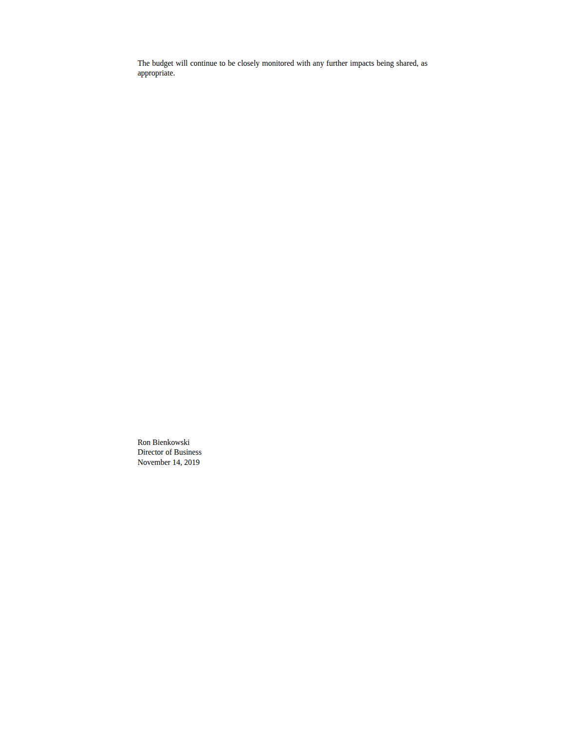The budget will continue to be closely monitored with any further impacts being shared, as appropriate.
Ron Bienkowski
Director of Business
November 14, 2019